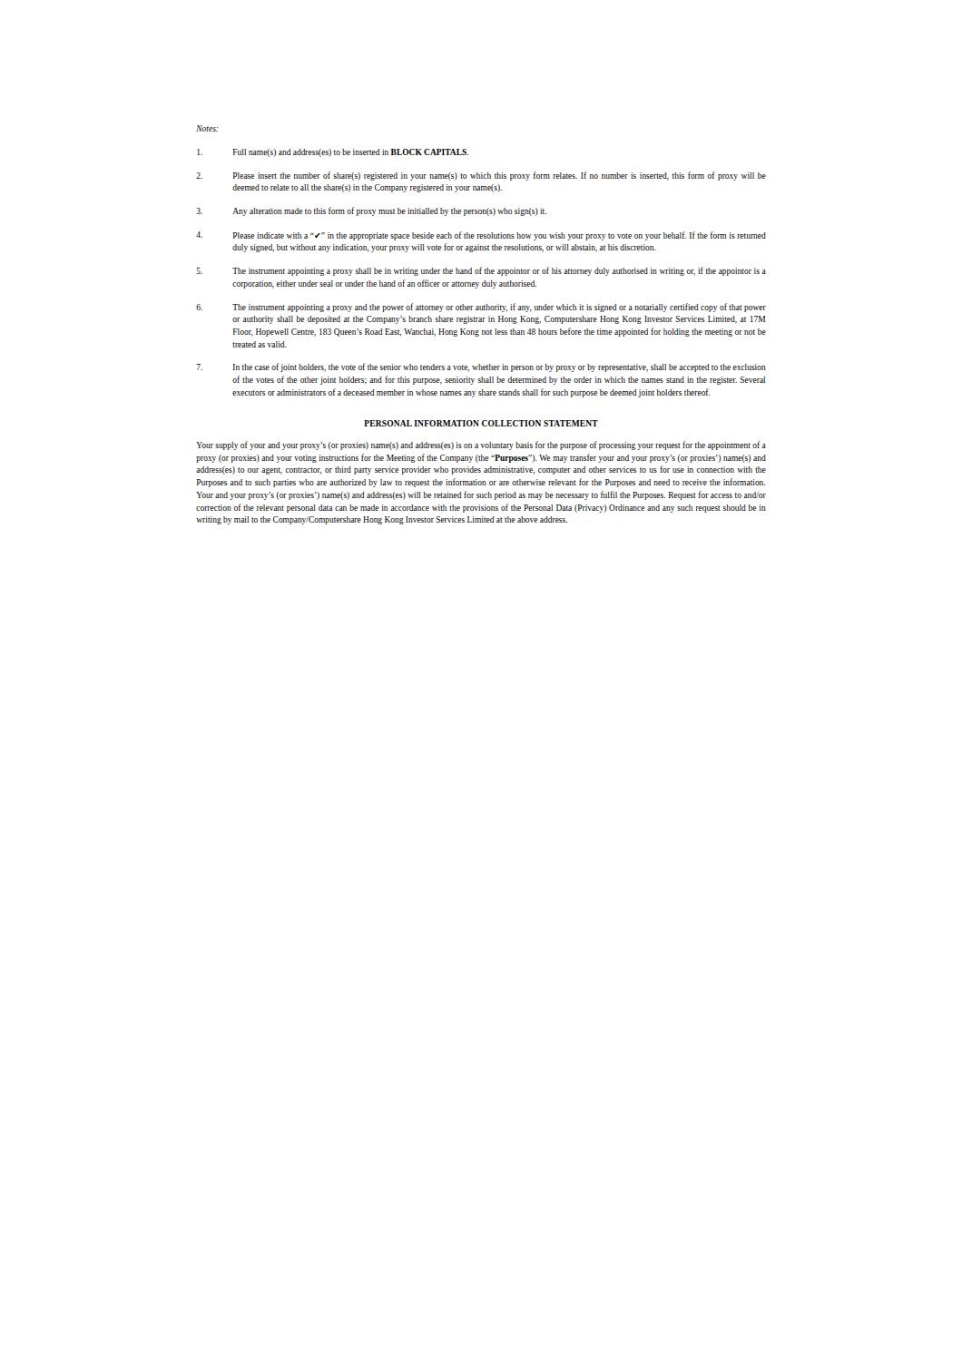Notes:
| 1. | Full name(s) and address(es) to be inserted in BLOCK CAPITALS . |
| 2. | Please insert the number of share(s) registered in your name(s) to which this proxy form relates. If no number is inserted, this form of proxy will be deemed to relate to all the share(s) in the Company registered in your name(s). |
| 3. | Any alteration made to this form of proxy must be initialled by the person(s) who sign(s) it. |
| 4. | Please indicate with a “ ✔ ” in the appropriate space beside each of the resolutions how you wish your proxy to vote on your behalf. If the form is returned duly signed, but without any indication, your proxy will vote for or against the resolutions, or will abstain, at his discretion. |
| 5. | The instrument appointing a proxy shall be in writing under the hand of the appointor or of his attorney duly authorised in writing or, if the appointor is a corporation, either under seal or under the hand of an officer or attorney duly authorised. |
| 6. | The instrument appointing a proxy and the power of attorney or other authority, if any, under which it is signed or a notarially certified copy of that power or authority shall be deposited at the Company’s branch share registrar in Hong Kong, Computershare Hong Kong Investor Services Limited, at 17M Floor, Hopewell Centre, 183 Queen’s Road East, Wanchai, Hong Kong not less than 48 hours before the time appointed for holding the meeting or not be treated as valid. |
| 7. | In the case of joint holders, the vote of the senior who tenders a vote, whether in person or by proxy or by representative, shall be accepted to the exclusion of the votes of the other joint holders; and for this purpose, seniority shall be determined by the order in which the names stand in the register. Several executors or administrators of a deceased member in whose names any share stands shall for such purpose be deemed joint holders thereof. |
PERSONAL INFORMATION COLLECTION STATEMENT
Your supply of your and your proxy’s (or proxies) name(s) and address(es) is on a voluntary basis for the purpose of processing your request for the appointment of a proxy (or proxies) and your voting instructions for the Meeting of the Company (the “Purposes”). We may transfer your and your proxy’s (or proxies’) name(s) and address(es) to our agent, contractor, or third party service provider who provides administrative, computer and other services to us for use in connection with the Purposes and to such parties who are authorized by law to request the information or are otherwise relevant for the Purposes and need to receive the information. Your and your proxy’s (or proxies’) name(s) and address(es) will be retained for such period as may be necessary to fulfil the Purposes. Request for access to and/or correction of the relevant personal data can be made in accordance with the provisions of the Personal Data (Privacy) Ordinance and any such request should be in writing by mail to the Company/Computershare Hong Kong Investor Services Limited at the above address.